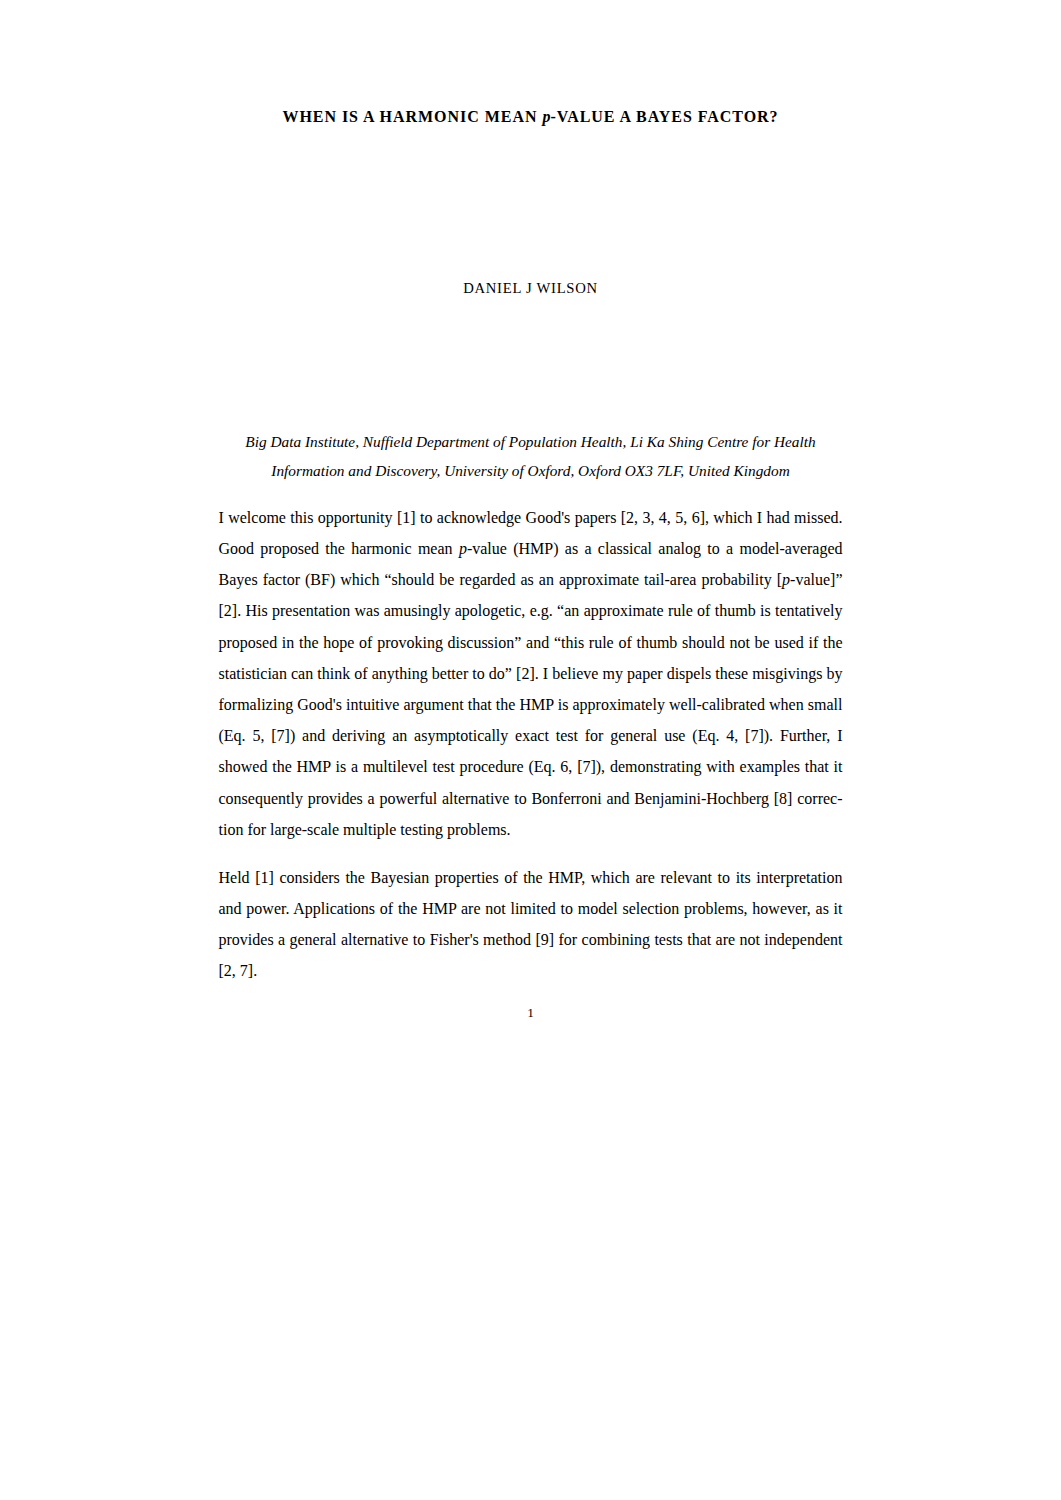WHEN IS A HARMONIC MEAN p-VALUE A BAYES FACTOR?
DANIEL J WILSON
Big Data Institute, Nuffield Department of Population Health, Li Ka Shing Centre for Health Information and Discovery, University of Oxford, Oxford OX3 7LF, United Kingdom
I welcome this opportunity [1] to acknowledge Good's papers [2, 3, 4, 5, 6], which I had missed. Good proposed the harmonic mean p-value (HMP) as a classical analog to a model-averaged Bayes factor (BF) which “should be regarded as an approximate tail-area probability [p-value]” [2]. His presentation was amusingly apologetic, e.g. “an approximate rule of thumb is tentatively proposed in the hope of provoking discussion” and “this rule of thumb should not be used if the statistician can think of anything better to do” [2]. I believe my paper dispels these misgivings by formalizing Good's intuitive argument that the HMP is approximately well-calibrated when small (Eq. 5, [7]) and deriving an asymptotically exact test for general use (Eq. 4, [7]). Further, I showed the HMP is a multilevel test procedure (Eq. 6, [7]), demonstrating with examples that it consequently provides a powerful alternative to Bonferroni and Benjamini-Hochberg [8] correction for large-scale multiple testing problems.
Held [1] considers the Bayesian properties of the HMP, which are relevant to its interpretation and power. Applications of the HMP are not limited to model selection problems, however, as it provides a general alternative to Fisher's method [9] for combining tests that are not independent [2, 7].
1